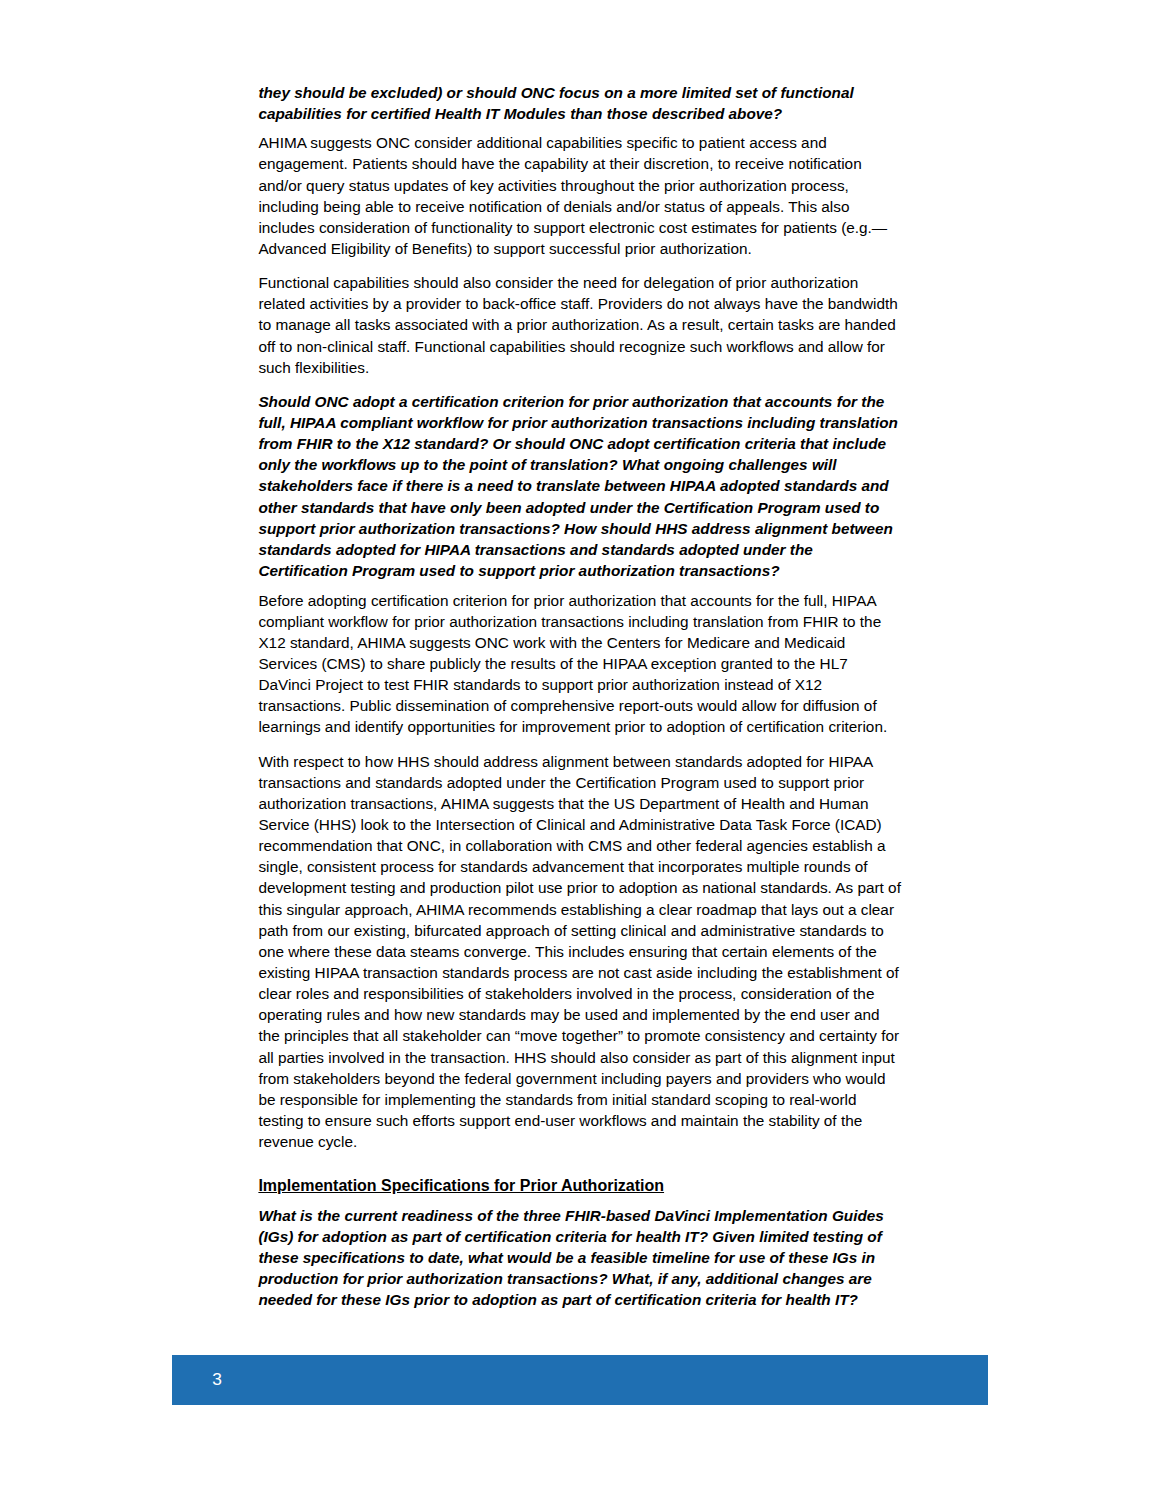they should be excluded) or should ONC focus on a more limited set of functional capabilities for certified Health IT Modules than those described above?
AHIMA suggests ONC consider additional capabilities specific to patient access and engagement. Patients should have the capability at their discretion, to receive notification and/or query status updates of key activities throughout the prior authorization process, including being able to receive notification of denials and/or status of appeals. This also includes consideration of functionality to support electronic cost estimates for patients (e.g.—Advanced Eligibility of Benefits) to support successful prior authorization.
Functional capabilities should also consider the need for delegation of prior authorization related activities by a provider to back-office staff. Providers do not always have the bandwidth to manage all tasks associated with a prior authorization. As a result, certain tasks are handed off to non-clinical staff. Functional capabilities should recognize such workflows and allow for such flexibilities.
Should ONC adopt a certification criterion for prior authorization that accounts for the full, HIPAA compliant workflow for prior authorization transactions including translation from FHIR to the X12 standard? Or should ONC adopt certification criteria that include only the workflows up to the point of translation? What ongoing challenges will stakeholders face if there is a need to translate between HIPAA adopted standards and other standards that have only been adopted under the Certification Program used to support prior authorization transactions? How should HHS address alignment between standards adopted for HIPAA transactions and standards adopted under the Certification Program used to support prior authorization transactions?
Before adopting certification criterion for prior authorization that accounts for the full, HIPAA compliant workflow for prior authorization transactions including translation from FHIR to the X12 standard, AHIMA suggests ONC work with the Centers for Medicare and Medicaid Services (CMS) to share publicly the results of the HIPAA exception granted to the HL7 DaVinci Project to test FHIR standards to support prior authorization instead of X12 transactions. Public dissemination of comprehensive report-outs would allow for diffusion of learnings and identify opportunities for improvement prior to adoption of certification criterion.
With respect to how HHS should address alignment between standards adopted for HIPAA transactions and standards adopted under the Certification Program used to support prior authorization transactions, AHIMA suggests that the US Department of Health and Human Service (HHS) look to the Intersection of Clinical and Administrative Data Task Force (ICAD) recommendation that ONC, in collaboration with CMS and other federal agencies establish a single, consistent process for standards advancement that incorporates multiple rounds of development testing and production pilot use prior to adoption as national standards. As part of this singular approach, AHIMA recommends establishing a clear roadmap that lays out a clear path from our existing, bifurcated approach of setting clinical and administrative standards to one where these data steams converge. This includes ensuring that certain elements of the existing HIPAA transaction standards process are not cast aside including the establishment of clear roles and responsibilities of stakeholders involved in the process, consideration of the operating rules and how new standards may be used and implemented by the end user and the principles that all stakeholder can “move together” to promote consistency and certainty for all parties involved in the transaction. HHS should also consider as part of this alignment input from stakeholders beyond the federal government including payers and providers who would be responsible for implementing the standards from initial standard scoping to real-world testing to ensure such efforts support end-user workflows and maintain the stability of the revenue cycle.
Implementation Specifications for Prior Authorization
What is the current readiness of the three FHIR-based DaVinci Implementation Guides (IGs) for adoption as part of certification criteria for health IT? Given limited testing of these specifications to date, what would be a feasible timeline for use of these IGs in production for prior authorization transactions? What, if any, additional changes are needed for these IGs prior to adoption as part of certification criteria for health IT?
3